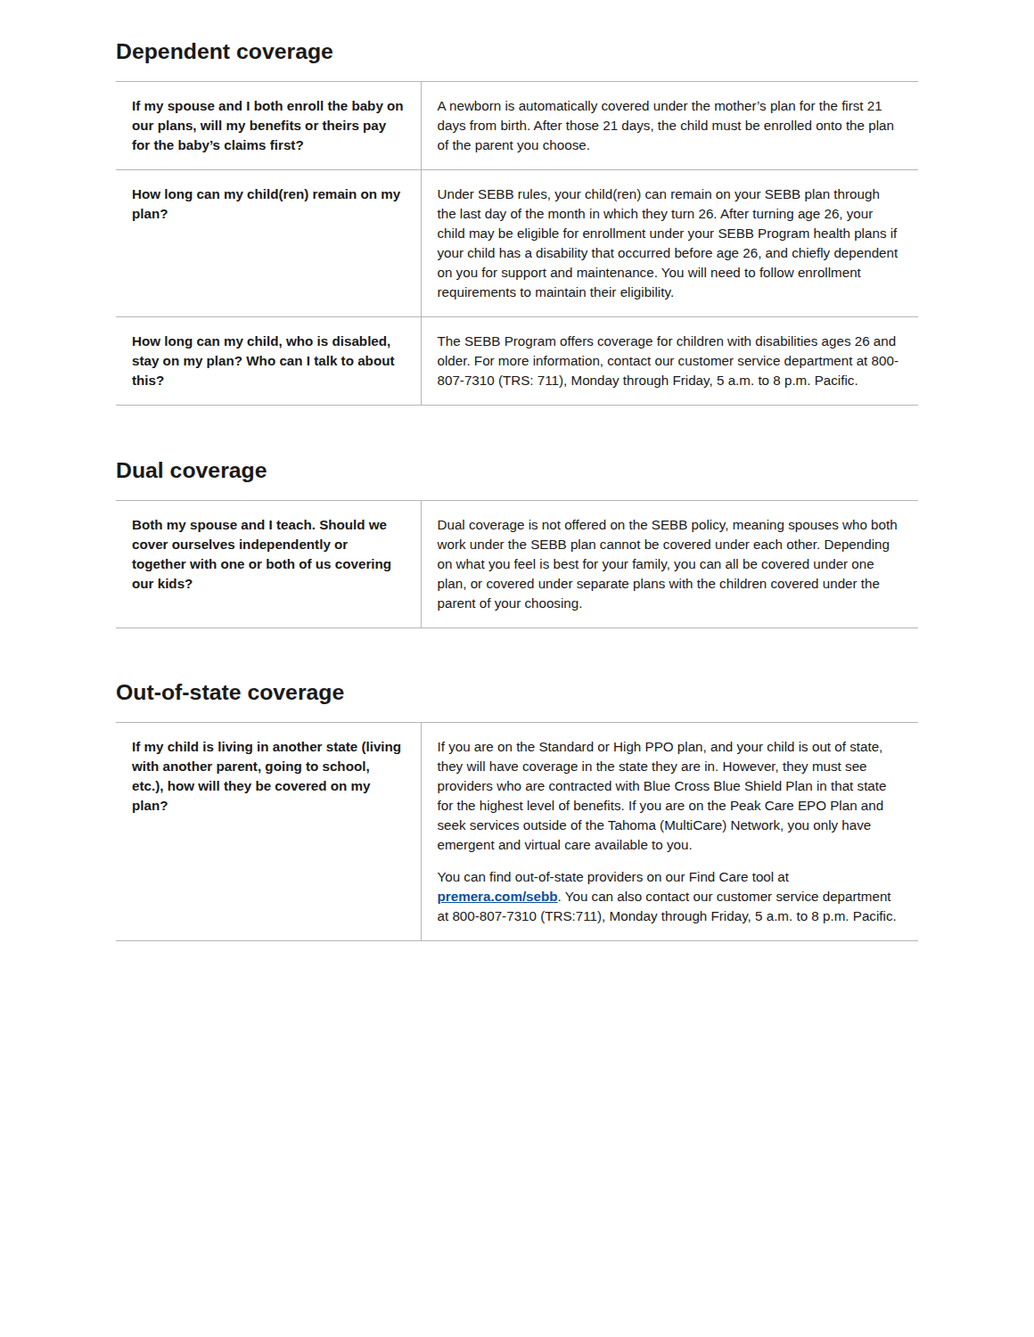Dependent coverage
| If my spouse and I both enroll the baby on our plans, will my benefits or theirs pay for the baby’s claims first? | A newborn is automatically covered under the mother’s plan for the first 21 days from birth. After those 21 days, the child must be enrolled onto the plan of the parent you choose. |
| How long can my child(ren) remain on my plan? | Under SEBB rules, your child(ren) can remain on your SEBB plan through the last day of the month in which they turn 26. After turning age 26, your child may be eligible for enrollment under your SEBB Program health plans if your child has a disability that occurred before age 26, and chiefly dependent on you for support and maintenance. You will need to follow enrollment requirements to maintain their eligibility. |
| How long can my child, who is disabled, stay on my plan? Who can I talk to about this? | The SEBB Program offers coverage for children with disabilities ages 26 and older. For more information, contact our customer service department at 800-807-7310 (TRS: 711), Monday through Friday, 5 a.m. to 8 p.m. Pacific. |
Dual coverage
| Both my spouse and I teach. Should we cover ourselves independently or together with one or both of us covering our kids? | Dual coverage is not offered on the SEBB policy, meaning spouses who both work under the SEBB plan cannot be covered under each other. Depending on what you feel is best for your family, you can all be covered under one plan, or covered under separate plans with the children covered under the parent of your choosing. |
Out-of-state coverage
| If my child is living in another state (living with another parent, going to school, etc.), how will they be covered on my plan? | If you are on the Standard or High PPO plan, and your child is out of state, they will have coverage in the state they are in. However, they must see providers who are contracted with Blue Cross Blue Shield Plan in that state for the highest level of benefits. If you are on the Peak Care EPO Plan and seek services outside of the Tahoma (MultiCare) Network, you only have emergent and virtual care available to you. You can find out-of-state providers on our Find Care tool at premera.com/sebb . You can also contact our customer service department at 800-807-7310 (TRS:711), Monday through Friday, 5 a.m. to 8 p.m. Pacific. |